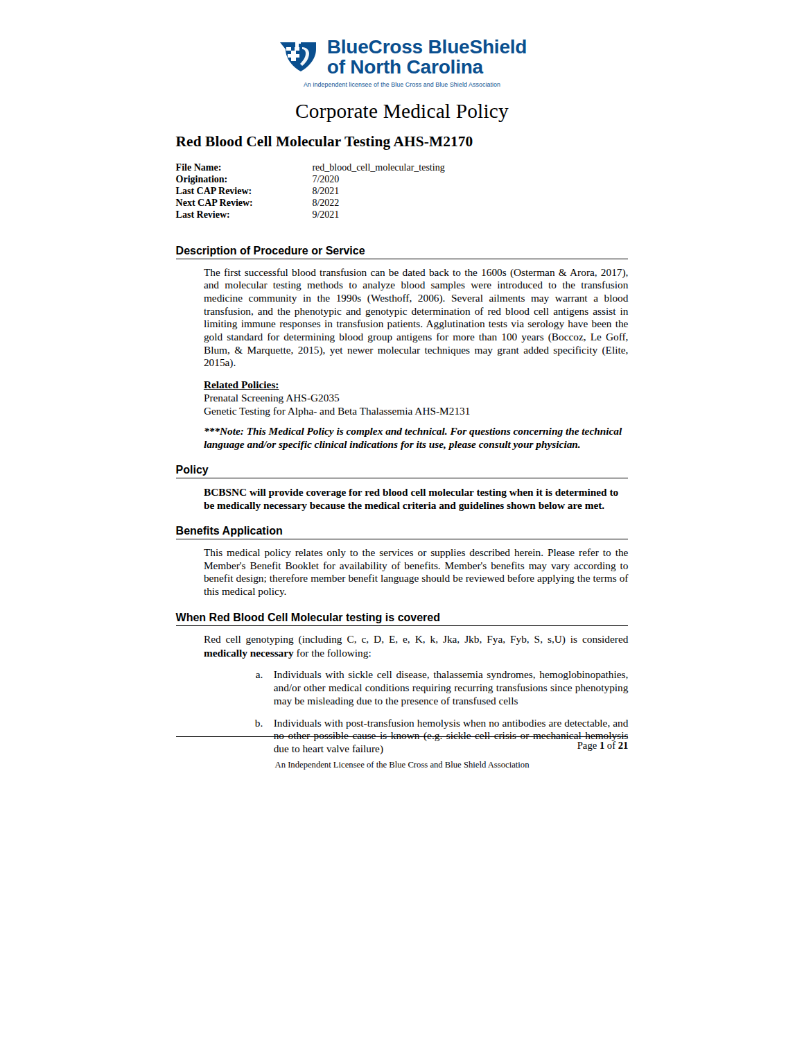BlueCross BlueShield
of North Carolina
An independent licensee of the Blue Cross and Blue Shield Association
Corporate Medical Policy
Red Blood Cell Molecular Testing AHS-M2170
| File Name: | red_blood_cell_molecular_testing |
| Origination: | 7/2020 |
| Last CAP Review: | 8/2021 |
| Next CAP Review: | 8/2022 |
| Last Review: | 9/2021 |
Description of Procedure or Service
The first successful blood transfusion can be dated back to the 1600s (Osterman & Arora, 2017), and molecular testing methods to analyze blood samples were introduced to the transfusion medicine community in the 1990s (Westhoff, 2006). Several ailments may warrant a blood transfusion, and the phenotypic and genotypic determination of red blood cell antigens assist in limiting immune responses in transfusion patients. Agglutination tests via serology have been the gold standard for determining blood group antigens for more than 100 years (Boccoz, Le Goff, Blum, & Marquette, 2015), yet newer molecular techniques may grant added specificity (Elite, 2015a).
Related Policies:
Prenatal Screening AHS-G2035
Genetic Testing for Alpha- and Beta Thalassemia AHS-M2131
***Note: This Medical Policy is complex and technical. For questions concerning the technical language and/or specific clinical indications for its use, please consult your physician.
Policy
BCBSNC will provide coverage for red blood cell molecular testing when it is determined to be medically necessary because the medical criteria and guidelines shown below are met.
Benefits Application
This medical policy relates only to the services or supplies described herein. Please refer to the Member's Benefit Booklet for availability of benefits. Member's benefits may vary according to benefit design; therefore member benefit language should be reviewed before applying the terms of this medical policy.
When Red Blood Cell Molecular testing is covered
Red cell genotyping (including C, c, D, E, e, K, k, Jka, Jkb, Fya, Fyb, S, s,U) is considered medically necessary for the following:
Individuals with sickle cell disease, thalassemia syndromes, hemoglobinopathies, and/or other medical conditions requiring recurring transfusions since phenotyping may be misleading due to the presence of transfused cells
Individuals with post-transfusion hemolysis when no antibodies are detectable, and no other possible cause is known (e.g. sickle cell crisis or mechanical hemolysis due to heart valve failure)
Page 1 of 21
An Independent Licensee of the Blue Cross and Blue Shield Association